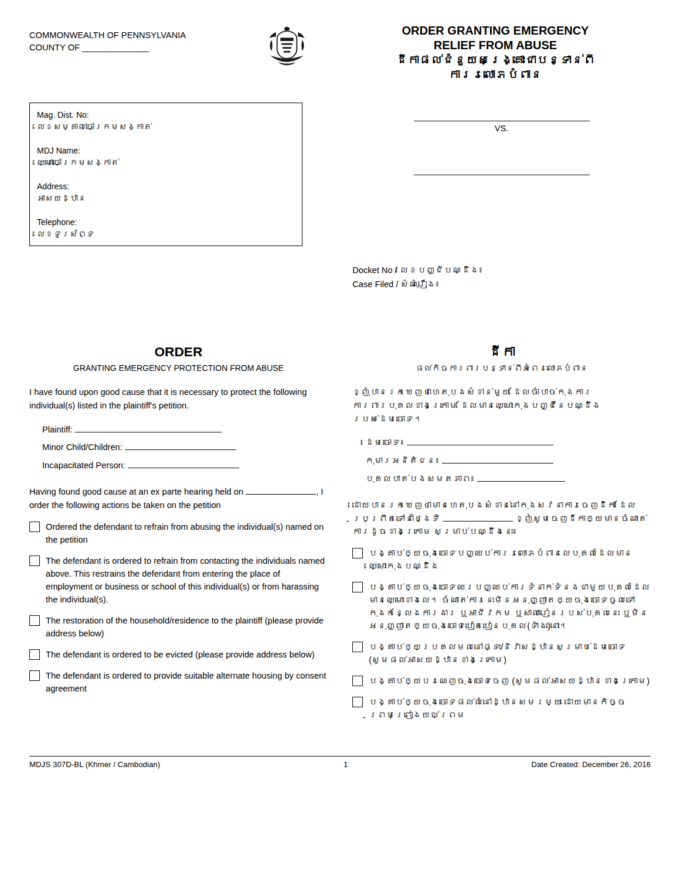COMMONWEALTH OF PENNSYLVANIA
COUNTY OF ______________
ORDER GRANTING EMERGENCY
RELIEF FROM ABUSE
ដីកាផល់ជំនួយសង្គ្រោះជាបន្ទាន់ពី
ការរលោភបំពាន
Mag. Dist. No:
លេខសម្គាល់ចៅក្រមសង្កាត់
MDJ Name:
ឈ្មោះចៅក្រមសង្កាត់
Address:
អាសយដ្ឋាន
Telephone:
លេខទូរស័ព្ទ
VS.
Docket No / លេខបញ្ជីបណ្ដឹង៖
Case Filed / សំណុំរឿង៖
ORDER
GRANTING EMERGENCY PROTECTION FROM ABUSE
I have found upon good cause that it is necessary to protect the following individual(s) listed in the plaintiff's petition.
Plaintiff:
Minor Child/Children:
Incapacitated Person:
Having found good cause at an ex parte hearing held on , I order the following actions be taken on the petition
Ordered the defendant to refrain from abusing the individual(s) named on the petition
The defendant is ordered to refrain from contacting the individuals named above. This restrains the defendant from entering the place of employment or business or school of this individual(s) or from harassing the individual(s).
The restoration of the household/residence to the plaintiff (please provide address below)
The defendant is ordered to be evicted (please provide address below)
The defendant is ordered to provide suitable alternate housing by consent agreement
ដីកា
ផល់កិចការពារបន្ទាន់ពីអំពេរលោភបំពាន
ខ្ញុំបានរកឃេញថាហេតុបងសំខាន់មួយ ដែលចាំបាច់កុងការការពារបុគលខាងក្រោម ដែលមានឈ្មោះកុងបញ្ជីនៃបណ្ដឹងរបស់ដេមចោទ។
ដេមចោទ៖
កុមារអនីតិជន៖
បុគលបាត់បងសមតភាព៖
ដោយបានរកឃេញថាមានហេតុបងសំខាន់នៅកុងសវនាការចេញដីកា ដែលប្រព្រឹតទៅនាថ្ងៃទី ខ្ញុំសូមចេញដីកាឲ្យមានចំណាត់ការដូចខាងក្រោម សម្រាប់បណ្ដឹងនេះ៖
បង្គាប់ឲ្យចុងចោទបញ្ឈប់ការរលោភបំពានលេបុគលដែលមានឈ្មោះកុងបណ្ដឹង
បង្គាប់ឲ្យចុងចោទឈរបញ្ឈប់ការទំនាក់ទំនងជាមួយបុគលដែលមានឈ្មោះខាងលេ។ ចំណាត់ការនេះមិនអនុញ្ញាតឲ្យចុងចោទចូលទៅកុងកន្លែងការងារ ឬអាជីវកម ឬសាលារៀនរបស់បុគលនេះ ឬមិនអនុញ្ញាតឲ្យចុងចោទបៀតបៀនបុគល(ទាំង)នោះ។
បង្គាប់ឲ្យប្រគលមលនៅផ្ទះ/និវាសដ្ឋានសម្រាប់ដេមចោទ (សូមផល់អាសយដ្ឋានខាងក្រោម)
បង្គាប់ឲ្យបរណេញចុងចោទចេញ (សូមផល់អាសយដ្ឋានខាងក្រោម)
បង្គាប់ឲ្យចុងចោទផល់លំនៅដ្ឋានសមរម្យ ដោយមានកិច្ចព្រមព្រៀងយល់ព្រម
MDJS 307D-BL (Khmer / Cambodian)
1
Date Created: December 26, 2016